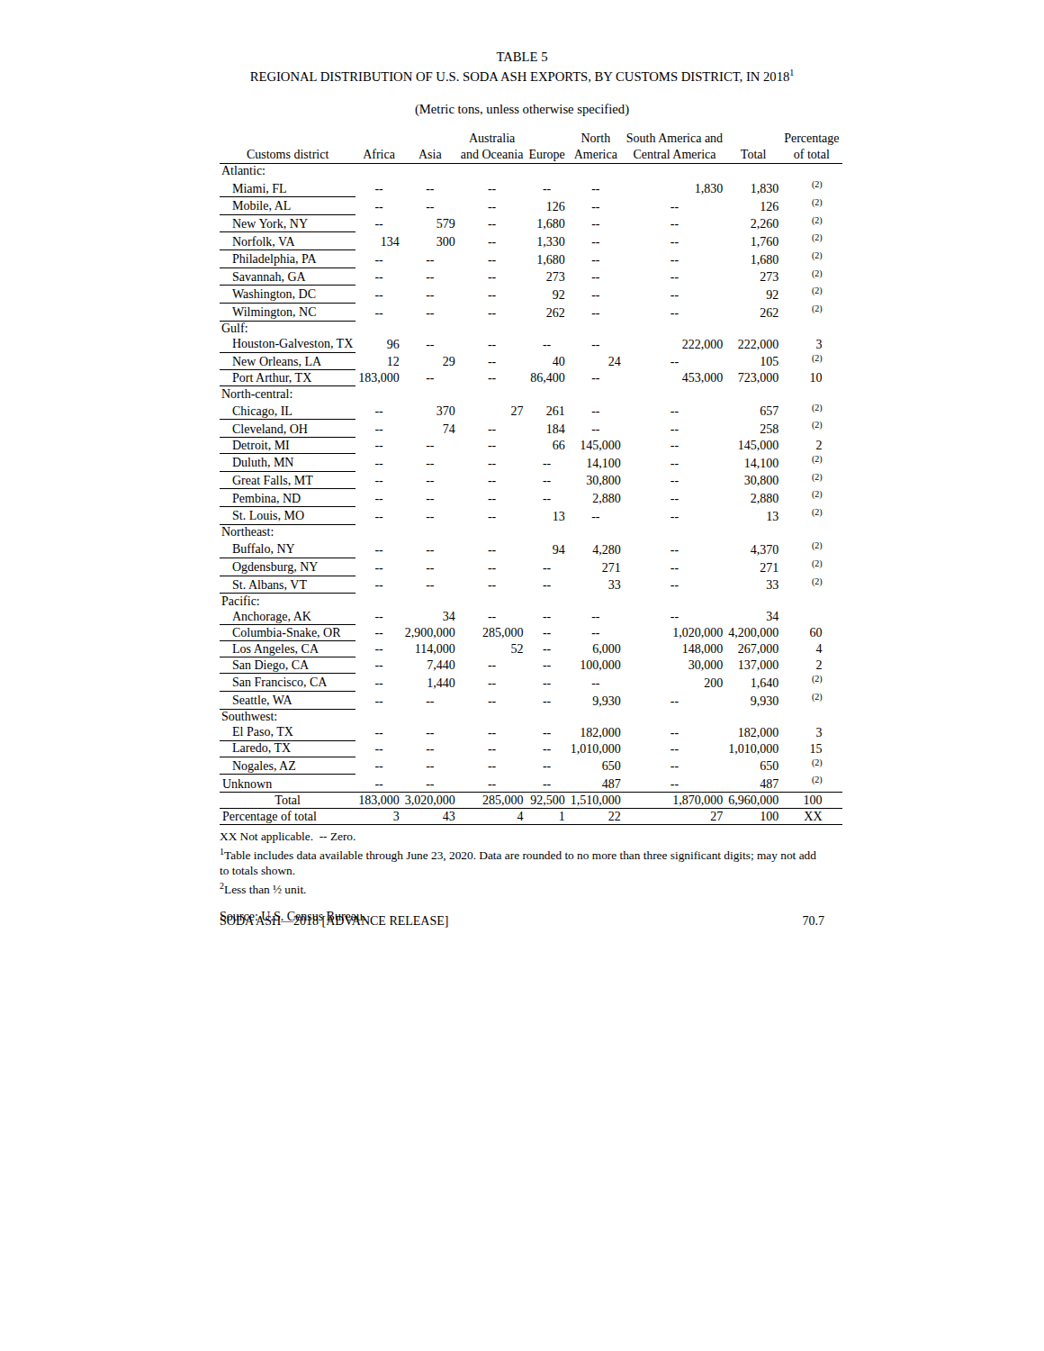TABLE 5
REGIONAL DISTRIBUTION OF U.S. SODA ASH EXPORTS, BY CUSTOMS DISTRICT, IN 20181
(Metric tons, unless otherwise specified)
| | | | Australia | | North | South America and | | Percentage |
| --- | --- | --- | --- | --- | --- | --- | --- | --- |
| Customs district | Africa | Asia | and Oceania | Europe | America | Central America | Total | of total |
| Atlantic: | | | | | | | | |
| Miami, FL | -- | -- | -- | -- | -- | 1,830 | 1,830 | (2) |
| Mobile, AL | -- | -- | -- | 126 | -- | -- | 126 | (2) |
| New York, NY | -- | 579 | -- | 1,680 | -- | -- | 2,260 | (2) |
| Norfolk, VA | 134 | 300 | -- | 1,330 | -- | -- | 1,760 | (2) |
| Philadelphia, PA | -- | -- | -- | 1,680 | -- | -- | 1,680 | (2) |
| Savannah, GA | -- | -- | -- | 273 | -- | -- | 273 | (2) |
| Washington, DC | -- | -- | -- | 92 | -- | -- | 92 | (2) |
| Wilmington, NC | -- | -- | -- | 262 | -- | -- | 262 | (2) |
| Gulf: | | | | | | | | |
| Houston-Galveston, TX | 96 | -- | -- | -- | -- | 222,000 | 222,000 | 3 |
| New Orleans, LA | 12 | 29 | -- | 40 | 24 | -- | 105 | (2) |
| Port Arthur, TX | 183,000 | -- | -- | 86,400 | -- | 453,000 | 723,000 | 10 |
| North-central: | | | | | | | | |
| Chicago, IL | -- | 370 | 27 | 261 | -- | -- | 657 | (2) |
| Cleveland, OH | -- | 74 | -- | 184 | -- | -- | 258 | (2) |
| Detroit, MI | -- | -- | -- | 66 | 145,000 | -- | 145,000 | 2 |
| Duluth, MN | -- | -- | -- | -- | 14,100 | -- | 14,100 | (2) |
| Great Falls, MT | -- | -- | -- | -- | 30,800 | -- | 30,800 | (2) |
| Pembina, ND | -- | -- | -- | -- | 2,880 | -- | 2,880 | (2) |
| St. Louis, MO | -- | -- | -- | 13 | -- | -- | 13 | (2) |
| Northeast: | | | | | | | | |
| Buffalo, NY | -- | -- | -- | 94 | 4,280 | -- | 4,370 | (2) |
| Ogdensburg, NY | -- | -- | -- | -- | 271 | -- | 271 | (2) |
| St. Albans, VT | -- | -- | -- | -- | 33 | -- | 33 | (2) |
| Pacific: | | | | | | | | |
| Anchorage, AK | -- | 34 | -- | -- | -- | -- | 34 | |
| Columbia-Snake, OR | -- | 2,900,000 | 285,000 | -- | -- | 1,020,000 | 4,200,000 | 60 |
| Los Angeles, CA | -- | 114,000 | 52 | -- | 6,000 | 148,000 | 267,000 | 4 |
| San Diego, CA | -- | 7,440 | -- | -- | 100,000 | 30,000 | 137,000 | 2 |
| San Francisco, CA | -- | 1,440 | -- | -- | -- | 200 | 1,640 | (2) |
| Seattle, WA | -- | -- | -- | -- | 9,930 | -- | 9,930 | (2) |
| Southwest: | | | | | | | | |
| El Paso, TX | -- | -- | -- | -- | 182,000 | -- | 182,000 | 3 |
| Laredo, TX | -- | -- | -- | -- | 1,010,000 | -- | 1,010,000 | 15 |
| Nogales, AZ | -- | -- | -- | -- | 650 | -- | 650 | (2) |
| Unknown | -- | -- | -- | -- | 487 | -- | 487 | (2) |
| Total | 183,000 | 3,020,000 | 285,000 | 92,500 | 1,510,000 | 1,870,000 | 6,960,000 | 100 |
| Percentage of total | 3 | 43 | 4 | 1 | 22 | 27 | 100 | XX |
XX Not applicable. -- Zero.
1 Table includes data available through June 23, 2020. Data are rounded to no more than three significant digits; may not add to totals shown.
2 Less than ½ unit.
Source: U.S. Census Bureau.
SODA ASH—2018 [ADVANCE RELEASE]
70.7